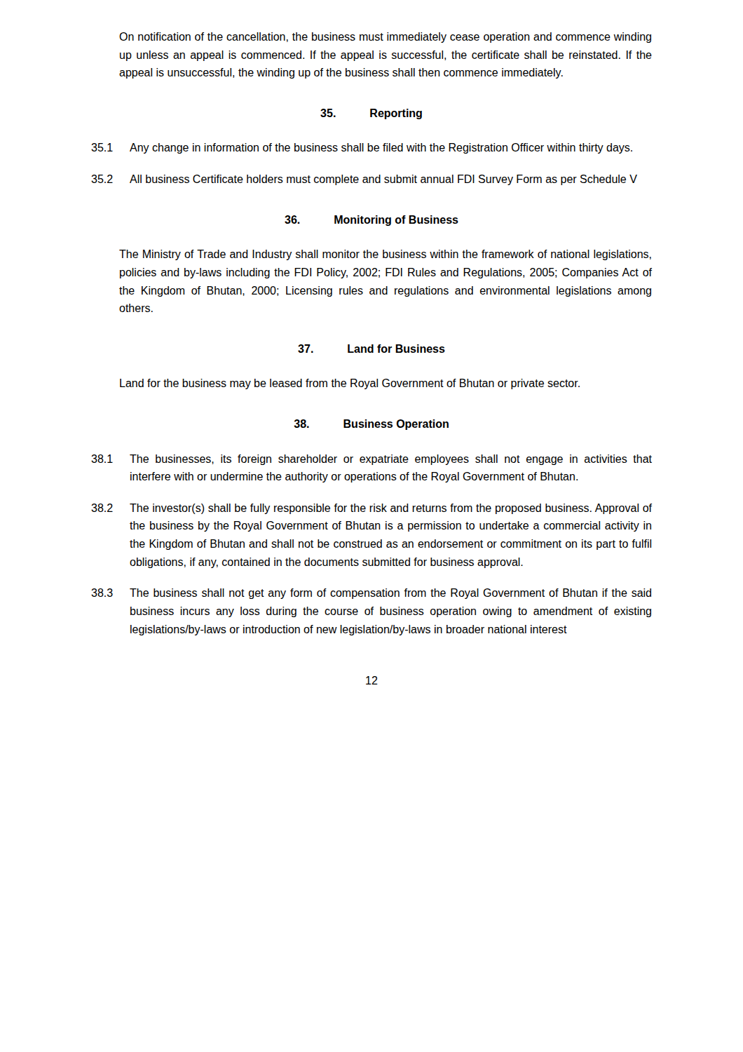On notification of the cancellation, the business must immediately cease operation and commence winding up unless an appeal is commenced. If the appeal is successful, the certificate shall be reinstated. If the appeal is unsuccessful, the winding up of the business shall then commence immediately.
35. Reporting
35.1
Any change in information of the business shall be filed with the Registration Officer within thirty days.
35.2
All business Certificate holders must complete and submit annual FDI Survey Form as per Schedule V
36. Monitoring of Business
The Ministry of Trade and Industry shall monitor the business within the framework of national legislations, policies and by-laws including the FDI Policy, 2002; FDI Rules and Regulations, 2005; Companies Act of the Kingdom of Bhutan, 2000; Licensing rules and regulations and environmental legislations among others.
37. Land for Business
Land for the business may be leased from the Royal Government of Bhutan or private sector.
38. Business Operation
38.1
The businesses, its foreign shareholder or expatriate employees shall not engage in activities that interfere with or undermine the authority or operations of the Royal Government of Bhutan.
38.2
The investor(s) shall be fully responsible for the risk and returns from the proposed business. Approval of the business by the Royal Government of Bhutan is a permission to undertake a commercial activity in the Kingdom of Bhutan and shall not be construed as an endorsement or commitment on its part to fulfil obligations, if any, contained in the documents submitted for business approval.
38.3
The business shall not get any form of compensation from the Royal Government of Bhutan if the said business incurs any loss during the course of business operation owing to amendment of existing legislations/by-laws or introduction of new legislation/by-laws in broader national interest
12